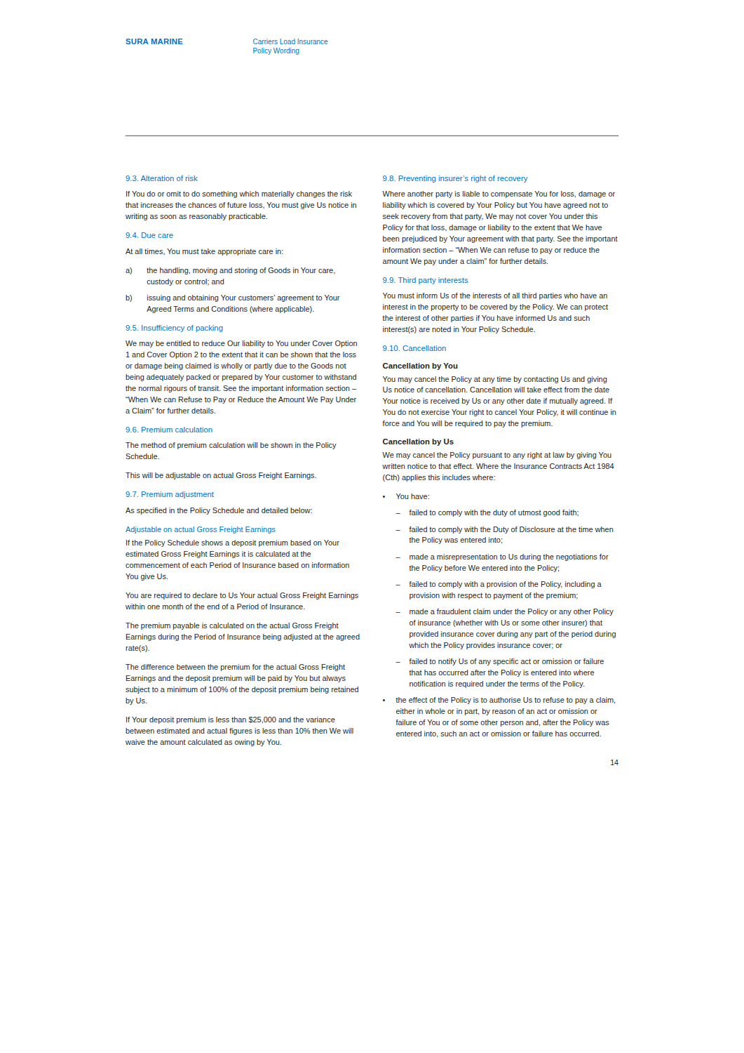SURA MARINE
Carriers Load Insurance
Policy Wording
9.3. Alteration of risk
If You do or omit to do something which materially changes the risk that increases the chances of future loss, You must give Us notice in writing as soon as reasonably practicable.
9.4. Due care
At all times, You must take appropriate care in:
a) the handling, moving and storing of Goods in Your care, custody or control; and
b) issuing and obtaining Your customers’ agreement to Your Agreed Terms and Conditions (where applicable).
9.5. Insufficiency of packing
We may be entitled to reduce Our liability to You under Cover Option 1 and Cover Option 2 to the extent that it can be shown that the loss or damage being claimed is wholly or partly due to the Goods not being adequately packed or prepared by Your customer to withstand the normal rigours of transit. See the important information section – “When We can Refuse to Pay or Reduce the Amount We Pay Under a Claim” for further details.
9.6. Premium calculation
The method of premium calculation will be shown in the Policy Schedule.
This will be adjustable on actual Gross Freight Earnings.
9.7. Premium adjustment
As specified in the Policy Schedule and detailed below:
Adjustable on actual Gross Freight Earnings
If the Policy Schedule shows a deposit premium based on Your estimated Gross Freight Earnings it is calculated at the commencement of each Period of Insurance based on information You give Us.
You are required to declare to Us Your actual Gross Freight Earnings within one month of the end of a Period of Insurance.
The premium payable is calculated on the actual Gross Freight Earnings during the Period of Insurance being adjusted at the agreed rate(s).
The difference between the premium for the actual Gross Freight Earnings and the deposit premium will be paid by You but always subject to a minimum of 100% of the deposit premium being retained by Us.
If Your deposit premium is less than $25,000 and the variance between estimated and actual figures is less than 10% then We will waive the amount calculated as owing by You.
9.8. Preventing insurer’s right of recovery
Where another party is liable to compensate You for loss, damage or liability which is covered by Your Policy but You have agreed not to seek recovery from that party, We may not cover You under this Policy for that loss, damage or liability to the extent that We have been prejudiced by Your agreement with that party. See the important information section – “When We can refuse to pay or reduce the amount We pay under a claim” for further details.
9.9. Third party interests
You must inform Us of the interests of all third parties who have an interest in the property to be covered by the Policy. We can protect the interest of other parties if You have informed Us and such interest(s) are noted in Your Policy Schedule.
9.10. Cancellation
Cancellation by You
You may cancel the Policy at any time by contacting Us and giving Us notice of cancellation. Cancellation will take effect from the date Your notice is received by Us or any other date if mutually agreed. If You do not exercise Your right to cancel Your Policy, it will continue in force and You will be required to pay the premium.
Cancellation by Us
We may cancel the Policy pursuant to any right at law by giving You written notice to that effect. Where the Insurance Contracts Act 1984 (Cth) applies this includes where:
You have:
failed to comply with the duty of utmost good faith;
failed to comply with the Duty of Disclosure at the time when the Policy was entered into;
made a misrepresentation to Us during the negotiations for the Policy before We entered into the Policy;
failed to comply with a provision of the Policy, including a provision with respect to payment of the premium;
made a fraudulent claim under the Policy or any other Policy of insurance (whether with Us or some other insurer) that provided insurance cover during any part of the period during which the Policy provides insurance cover; or
failed to notify Us of any specific act or omission or failure that has occurred after the Policy is entered into where notification is required under the terms of the Policy.
the effect of the Policy is to authorise Us to refuse to pay a claim, either in whole or in part, by reason of an act or omission or failure of You or of some other person and, after the Policy was entered into, such an act or omission or failure has occurred.
14